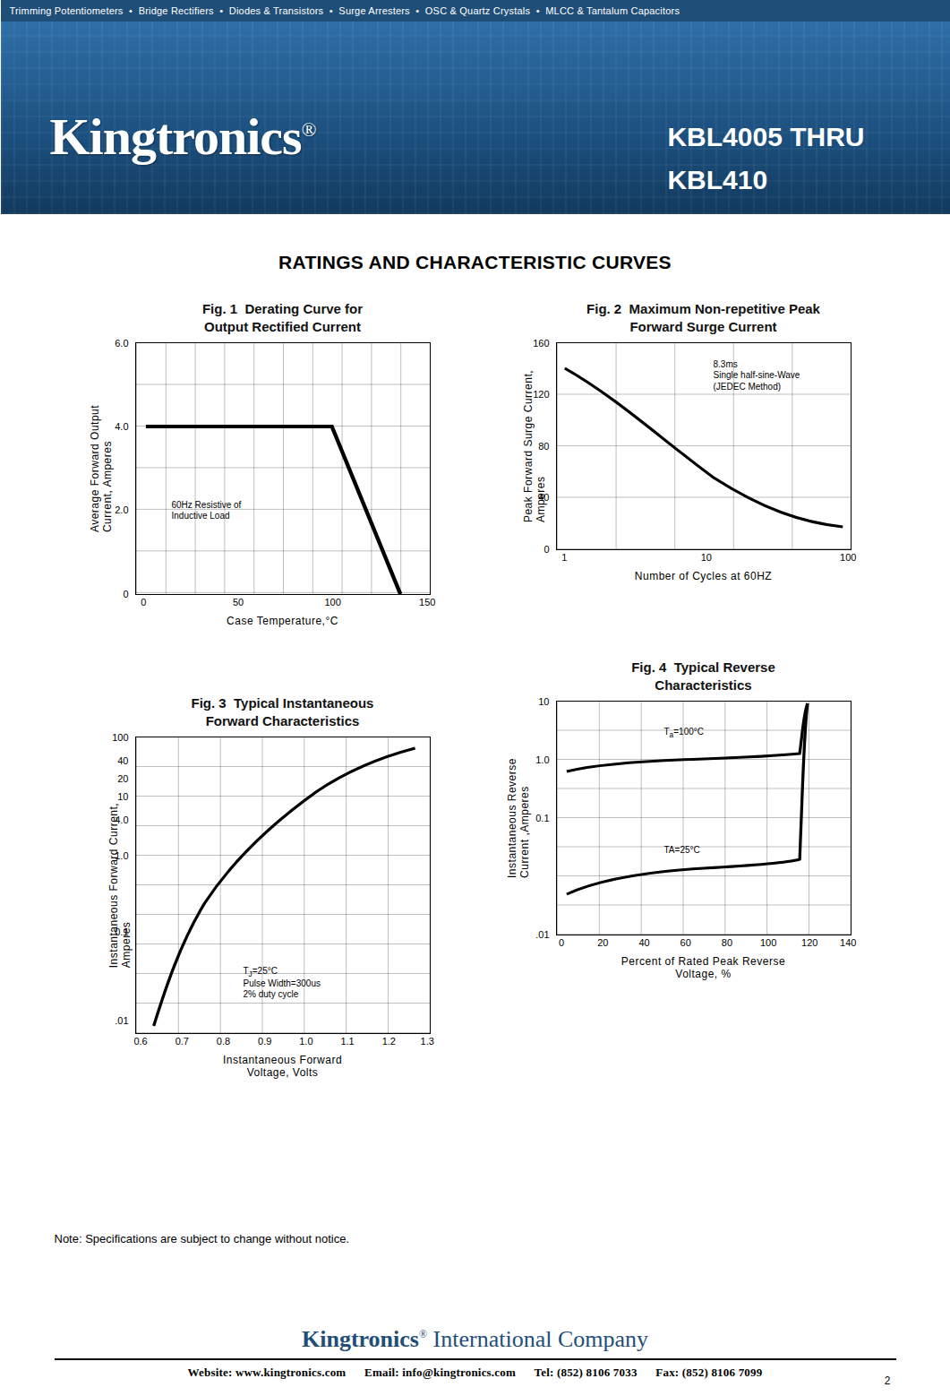Trimming Potentiometers • Bridge Rectifiers • Diodes & Transistors • Surge Arresters • OSC & Quartz Crystals • MLCC & Tantalum Capacitors
Kingtronics®
KBL4005 THRU
KBL410
RATINGS AND CHARACTERISTIC CURVES
Fig. 1 Derating Curve for
Output Rectified Current
Average Forward Output
Current, Amperes
6.0 4.0 2.0 0
60Hz Resistive of
Inductive Load
0 50 100 150
Case Temperature,°C
Fig. 2 Maximum Non-repetitive Peak
Forward Surge Current
Peak Forward Surge Current,
Amperes
160 120 80 40 0
8.3ms
Single half-sine-Wave
(JEDEC Method)
1 10 100
Number of Cycles at 60HZ
Fig. 3 Typical Instantaneous
Forward Characteristics
Instantaneous Forward Current,
Amperes
100 40 20 10 4.0 1.0 0.1 .01
TJ=25°C
Pulse Width=300us
2% duty cycle
0.6 0.7 0.8 0.9 1.0 1.1 1.2 1.3
Instantaneous Forward
Voltage, Volts
Fig. 4 Typical Reverse
Characteristics
Instantaneous Reverse
Current ,Amperes
10 1.0 0.1 .01
Ta=100°C
TA=25°C
0 20 40 60 80 100 120 140
Percent of Rated Peak Reverse
Voltage, %
Note: Specifications are subject to change without notice.
Kingtronics® International Company
Website: www.kingtronics.com Email: info@kingtronics.com Tel: (852) 8106 7033 Fax: (852) 8106 7099
2